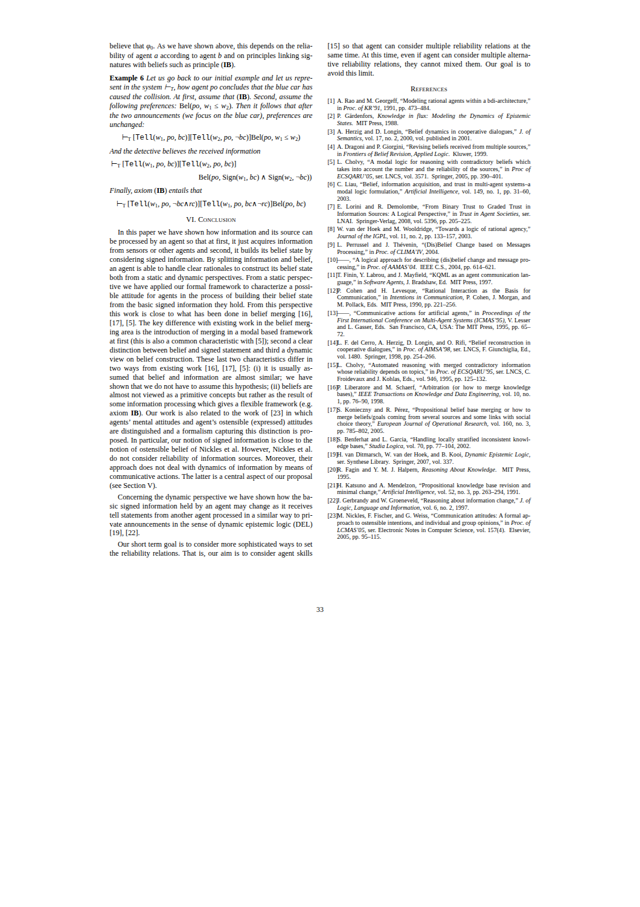believe that φ0. As we have shown above, this depends on the reliability of agent a according to agent b and on principles linking signatures with beliefs such as principle (IB).
Example 6 Let us go back to our initial example and let us represent in the system ⊢T, how agent po concludes that the blue car has caused the collision. At first, assume that (IB). Second, assume the following preferences: Bel(po, w1 ≤ w2). Then it follows that after the two announcements (we focus on the blue car), preferences are unchanged:
⊢T [Tell(w1, po, bc)][Tell(w2, po, ¬bc)]Bel(po, w1 ≤ w2)
And the detective believes the received information
⊢T [Tell(w1, po, bc)][Tell(w2, po, bc)]
Bel(po, Sign(w1, bc) ∧ Sign(w2, ¬bc))
Finally, axiom (IB) entails that
⊢T [Tell(w1, po, ¬bc∧rc)][Tell(w1, po, bc∧¬rc)]Bel(po, bc)
VI. Conclusion
In this paper we have shown how information and its source can be processed by an agent so that at first, it just acquires information from sensors or other agents and second, it builds its belief state by considering signed information. By splitting information and belief, an agent is able to handle clear rationales to construct its belief state both from a static and dynamic perspectives. From a static perspective we have applied our formal framework to characterize a possible attitude for agents in the process of building their belief state from the basic signed information they hold. From this perspective this work is close to what has been done in belief merging [16], [17], [5]. The key difference with existing work in the belief merging area is the introduction of merging in a modal based framework at first (this is also a common characteristic with [5]); second a clear distinction between belief and signed statement and third a dynamic view on belief construction. These last two characteristics differ in two ways from existing work [16], [17], [5]: (i) it is usually assumed that belief and information are almost similar; we have shown that we do not have to assume this hypothesis; (ii) beliefs are almost not viewed as a primitive concepts but rather as the result of some information processing which gives a flexible framework (e.g. axiom IB). Our work is also related to the work of [23] in which agents’ mental attitudes and agent’s ostensible (expressed) attitudes are distinguished and a formalism capturing this distinction is proposed. In particular, our notion of signed information is close to the notion of ostensible belief of Nickles et al. However, Nickles et al. do not consider reliability of information sources. Moreover, their approach does not deal with dynamics of information by means of communicative actions. The latter is a central aspect of our proposal (see Section V).
Concerning the dynamic perspective we have shown how the basic signed information held by an agent may change as it receives tell statements from another agent processed in a similar way to private announcements in the sense of dynamic epistemic logic (DEL) [19], [22].
Our short term goal is to consider more sophisticated ways to set the reliability relations. That is, our aim is to consider agent skills [15] so that agent can consider multiple reliability relations at the same time. At this time, even if agent can consider multiple alternative reliability relations, they cannot mixed them. Our goal is to avoid this limit.
References
[1] A. Rao and M. Georgeff, “Modeling rational agents within a bdi-architecture,” in Proc. of KR’91, 1991, pp. 473–484.
[2] P. Gärdenfors, Knowledge in flux: Modeling the Dynamics of Epistemic States. MIT Press, 1988.
[3] A. Herzig and D. Longin, “Belief dynamics in cooperative dialogues,” J. of Semantics, vol. 17, no. 2, 2000, vol. published in 2001.
[4] A. Dragoni and P. Giorgini, “Revising beliefs received from multiple sources,” in Frontiers of Belief Revision, Applied Logic. Kluwer, 1999.
[5] L. Cholvy, “A modal logic for reasoning with contradictory beliefs which takes into account the number and the reliability of the sources,” in Proc of ECSQARU’05, ser. LNCS, vol. 3571. Springer, 2005, pp. 390–401.
[6] C. Liau, “Belief, information acquisition, and trust in multi-agent systems–a modal logic formulation,” Artificial Intelligence, vol. 149, no. 1, pp. 31–60, 2003.
[7] E. Lorini and R. Demolombe, “From Binary Trust to Graded Trust in Information Sources: A Logical Perspective,” in Trust in Agent Societies, ser. LNAI. Springer-Verlag, 2008, vol. 5396, pp. 205–225.
[8] W. van der Hoek and M. Wooldridge, “Towards a logic of rational agency,” Journal of the IGPL, vol. 11, no. 2, pp. 133–157, 2003.
[9] L. Perrussel and J. Thévenin, “(Dis)Belief Change based on Messages Processing,” in Proc. of CLIMA’IV, 2004.
[10] ——, “A logical approach for describing (dis)belief change and message processing,” in Proc. of AAMAS’04. IEEE C.S., 2004, pp. 614–621.
[11] T. Finin, Y. Labrou, and J. Mayfield, “KQML as an agent communication language,” in Software Agents, J. Bradshaw, Ed. MIT Press, 1997.
[12] P. Cohen and H. Levesque, “Rational Interaction as the Basis for Communication,” in Intentions in Communication, P. Cohen, J. Morgan, and M. Pollack, Eds. MIT Press, 1990, pp. 221–256.
[13] ——, “Communicative actions for artificial agents,” in Proceedings of the First International Conference on Multi-Agent Systems (ICMAS’95), V. Lesser and L. Gasser, Eds. San Francisco, CA, USA: The MIT Press, 1995, pp. 65–72.
[14] L. F. del Cerro, A. Herzig, D. Longin, and O. Rifi, “Belief reconstruction in cooperative dialogues,” in Proc. of AIMSA’98, ser. LNCS, F. Giunchiglia, Ed., vol. 1480. Springer, 1998, pp. 254–266.
[15] L. Cholvy, “Automated reasoning with merged contradictory information whose reliability depends on topics,” in Proc. of ECSQARU’95, ser. LNCS, C. Froidevaux and J. Kohlas, Eds., vol. 946, 1995, pp. 125–132.
[16] P. Liberatore and M. Schaerf, “Arbitration (or how to merge knowledge bases),” IEEE Transactions on Knowledge and Data Engineering, vol. 10, no. 1, pp. 76–90, 1998.
[17] S. Konieczny and R. Pérez, “Propositional belief base merging or how to merge beliefs/goals coming from several sources and some links with social choice theory,” European Journal of Operational Research, vol. 160, no. 3, pp. 785–802, 2005.
[18] S. Benferhat and L. Garcia, “Handling locally stratified inconsistent knowledge bases,” Studia Logica, vol. 70, pp. 77–104, 2002.
[19] H. van Ditmarsch, W. van der Hoek, and B. Kooi, Dynamic Epistemic Logic, ser. Synthese Library. Springer, 2007, vol. 337.
[20] R. Fagin and Y. M. J. Halpern, Reasoning About Knowledge. MIT Press, 1995.
[21] H. Katsuno and A. Mendelzon, “Propositional knowledge base revision and minimal change,” Artificial Intelligence, vol. 52, no. 3, pp. 263–294, 1991.
[22] J. Gerbrandy and W. Groeneveld, “Reasoning about information change,” J. of Logic, Language and Information, vol. 6, no. 2, 1997.
[23] M. Nickles, F. Fischer, and G. Weiss, “Communication attitudes: A formal approach to ostensible intentions, and individual and group opinions,” in Proc. of LCMAS’05, ser. Electronic Notes in Computer Science, vol. 157(4). Elsevier, 2005, pp. 95–115.
33